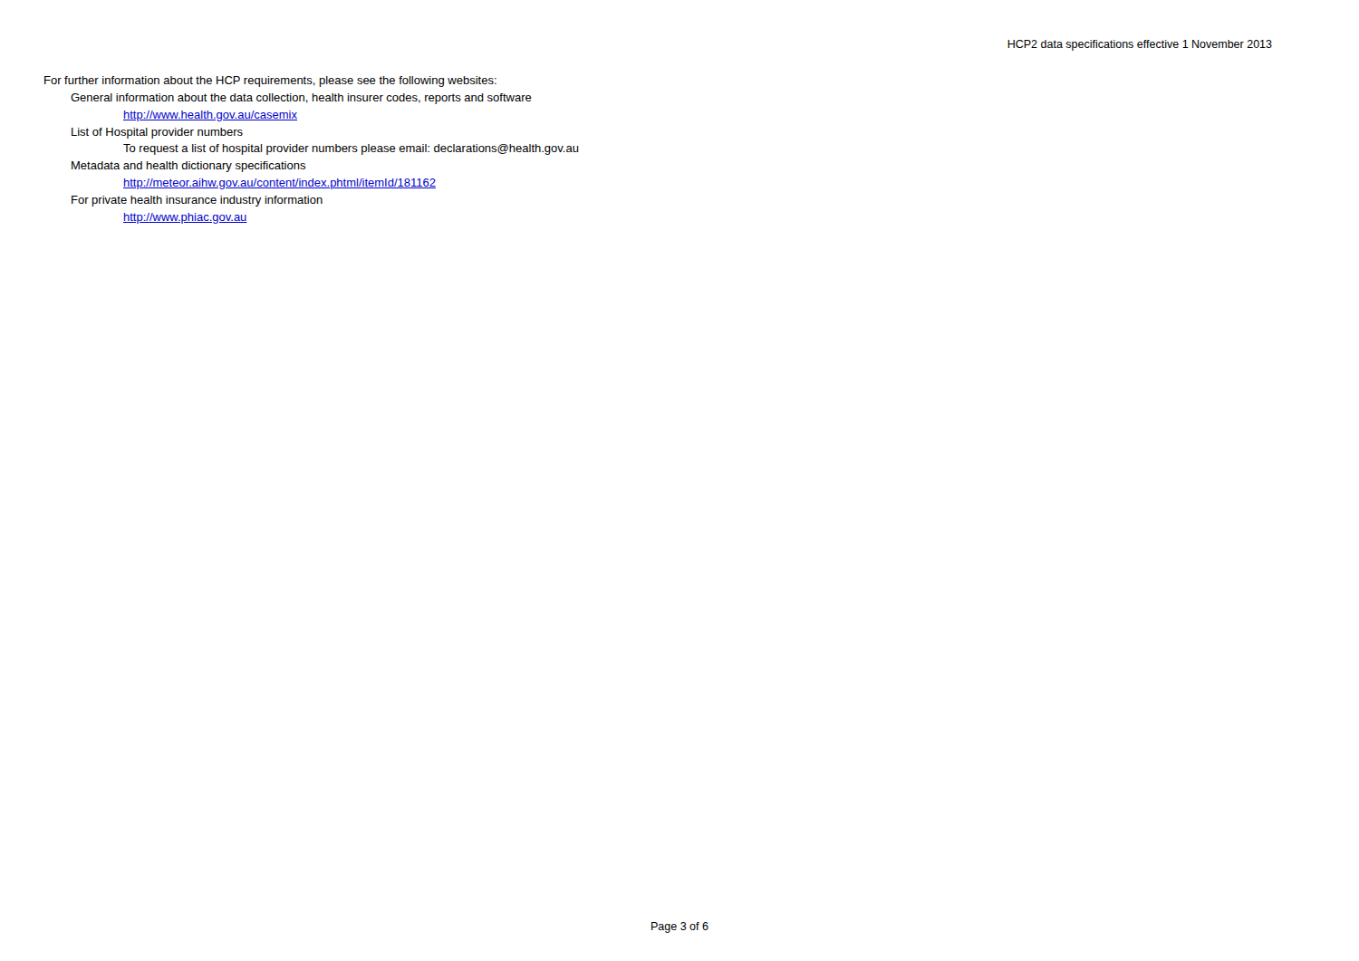HCP2 data specifications effective 1 November 2013
For further information about the HCP requirements, please see the following websites:
General information about the data collection, health insurer codes, reports and software
http://www.health.gov.au/casemix
List of Hospital provider numbers
To request a list of hospital provider numbers please email: declarations@health.gov.au
Metadata and health dictionary specifications
http://meteor.aihw.gov.au/content/index.phtml/itemId/181162
For private health insurance industry information
http://www.phiac.gov.au
Page 3 of 6